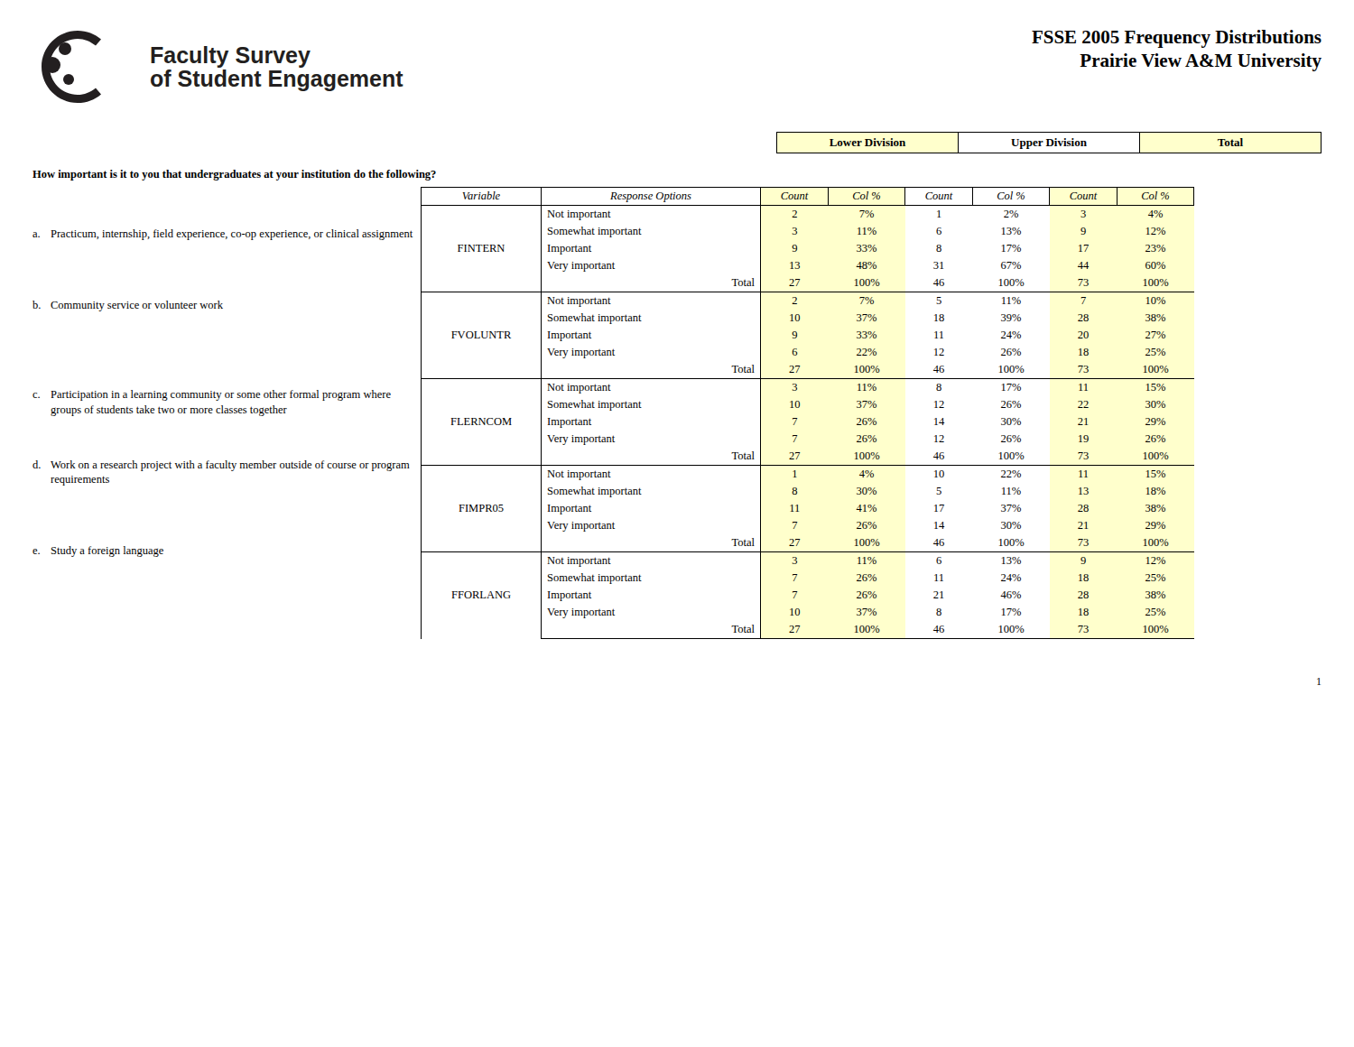Faculty Survey
of Student Engagement
FSSE 2005 Frequency Distributions
Prairie View A&M University
| Lower Division | Upper Division | Total |
How important is it to you that undergraduates at your institution do the following?
a.
Practicum, internship, field experience, co-op experience, or clinical assignment
b.
Community service or volunteer work
c.
Participation in a learning community or some other formal program where groups of students take two or more classes together
d.
Work on a research project with a faculty member outside of course or program requirements
e.
Study a foreign language
| Variable | Response Options | Count | Col % | Count | Col % | Count | Col % |
| --- | --- | --- | --- | --- | --- | --- | --- |
| FINTERN | Not important | 2 | 7% | 1 | 2% | 3 | 4% |
| Somewhat important | 3 | 11% | 6 | 13% | 9 | 12% |
| Important | 9 | 33% | 8 | 17% | 17 | 23% |
| Very important | 13 | 48% | 31 | 67% | 44 | 60% |
| Total | 27 | 100% | 46 | 100% | 73 | 100% |
| FVOLUNTR | Not important | 2 | 7% | 5 | 11% | 7 | 10% |
| Somewhat important | 10 | 37% | 18 | 39% | 28 | 38% |
| Important | 9 | 33% | 11 | 24% | 20 | 27% |
| Very important | 6 | 22% | 12 | 26% | 18 | 25% |
| Total | 27 | 100% | 46 | 100% | 73 | 100% |
| FLERNCOM | Not important | 3 | 11% | 8 | 17% | 11 | 15% |
| Somewhat important | 10 | 37% | 12 | 26% | 22 | 30% |
| Important | 7 | 26% | 14 | 30% | 21 | 29% |
| Very important | 7 | 26% | 12 | 26% | 19 | 26% |
| Total | 27 | 100% | 46 | 100% | 73 | 100% |
| FIMPR05 | Not important | 1 | 4% | 10 | 22% | 11 | 15% |
| Somewhat important | 8 | 30% | 5 | 11% | 13 | 18% |
| Important | 11 | 41% | 17 | 37% | 28 | 38% |
| Very important | 7 | 26% | 14 | 30% | 21 | 29% |
| Total | 27 | 100% | 46 | 100% | 73 | 100% |
| FFORLANG | Not important | 3 | 11% | 6 | 13% | 9 | 12% |
| Somewhat important | 7 | 26% | 11 | 24% | 18 | 25% |
| Important | 7 | 26% | 21 | 46% | 28 | 38% |
| Very important | 10 | 37% | 8 | 17% | 18 | 25% |
| Total | 27 | 100% | 46 | 100% | 73 | 100% |
1